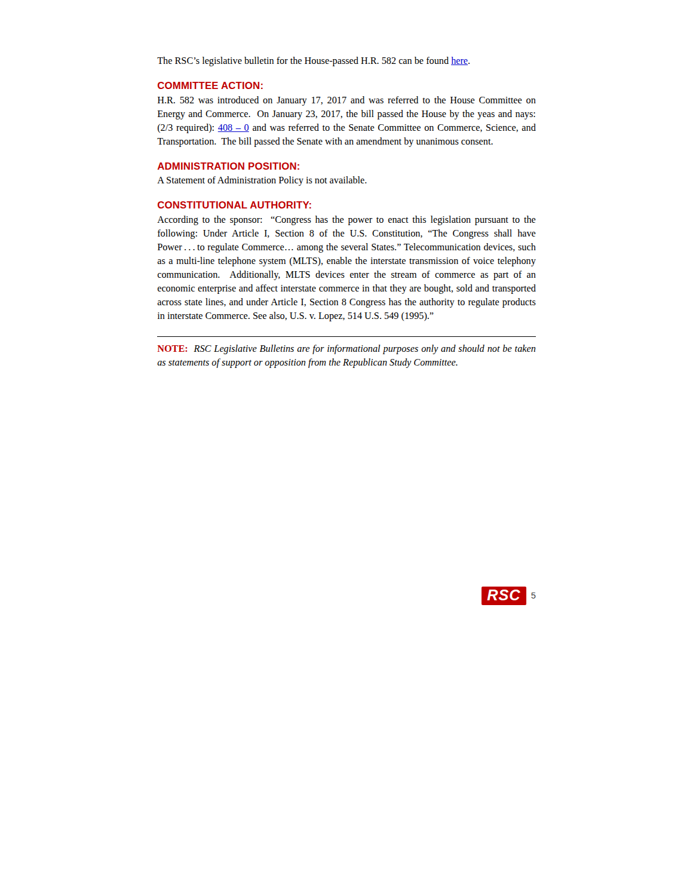The RSC’s legislative bulletin for the House-passed H.R. 582 can be found here.
COMMITTEE ACTION:
H.R. 582 was introduced on January 17, 2017 and was referred to the House Committee on Energy and Commerce. On January 23, 2017, the bill passed the House by the yeas and nays: (2/3 required): 408 – 0 and was referred to the Senate Committee on Commerce, Science, and Transportation. The bill passed the Senate with an amendment by unanimous consent.
ADMINISTRATION POSITION:
A Statement of Administration Policy is not available.
CONSTITUTIONAL AUTHORITY:
According to the sponsor: “Congress has the power to enact this legislation pursuant to the following: Under Article I, Section 8 of the U.S. Constitution, “The Congress shall have Power . . . to regulate Commerce… among the several States.” Telecommunication devices, such as a multi-line telephone system (MLTS), enable the interstate transmission of voice telephony communication. Additionally, MLTS devices enter the stream of commerce as part of an economic enterprise and affect interstate commerce in that they are bought, sold and transported across state lines, and under Article I, Section 8 Congress has the authority to regulate products in interstate Commerce. See also, U.S. v. Lopez, 514 U.S. 549 (1995).”
NOTE: RSC Legislative Bulletins are for informational purposes only and should not be taken as statements of support or opposition from the Republican Study Committee.
RSC
5